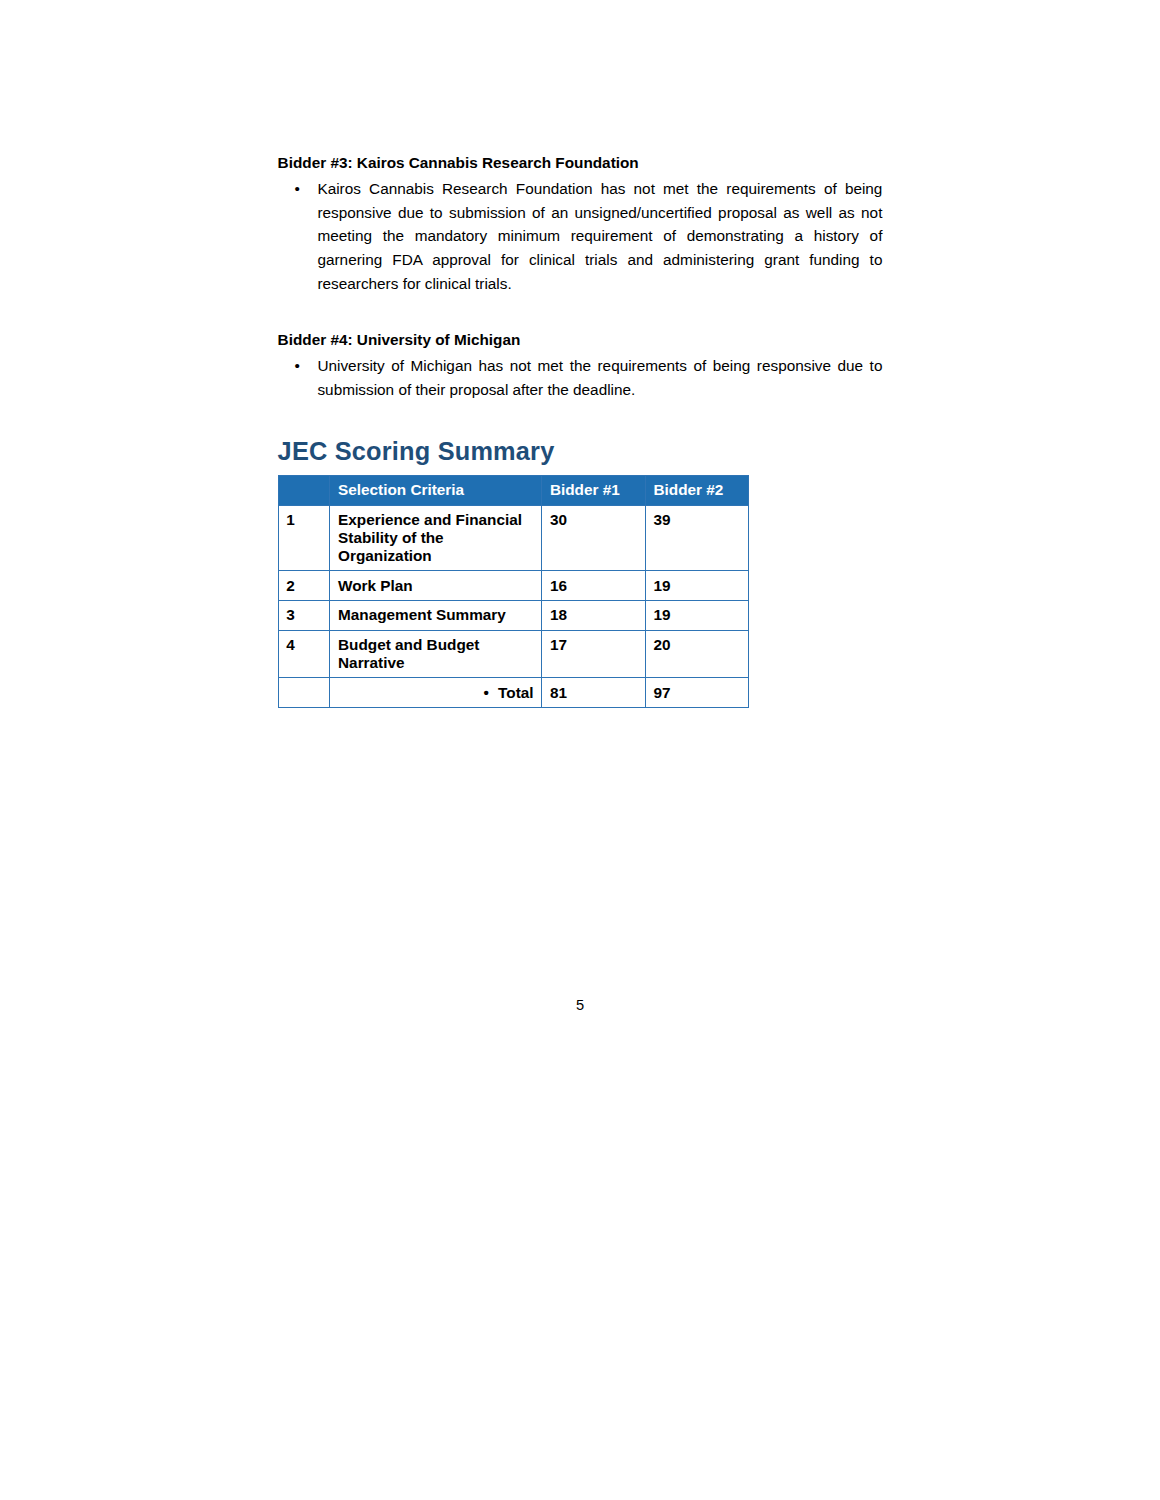Bidder #3: Kairos Cannabis Research Foundation
Kairos Cannabis Research Foundation has not met the requirements of being responsive due to submission of an unsigned/uncertified proposal as well as not meeting the mandatory minimum requirement of demonstrating a history of garnering FDA approval for clinical trials and administering grant funding to researchers for clinical trials.
Bidder #4: University of Michigan
University of Michigan has not met the requirements of being responsive due to submission of their proposal after the deadline.
JEC Scoring Summary
| | Selection Criteria | Bidder #1 | Bidder #2 |
| --- | --- | --- | --- |
| 1 | Experience and Financial Stability of the Organization | 30 | 39 |
| 2 | Work Plan | 16 | 19 |
| 3 | Management Summary | 18 | 19 |
| 4 | Budget and Budget Narrative | 17 | 20 |
| | • Total | 81 | 97 |
5